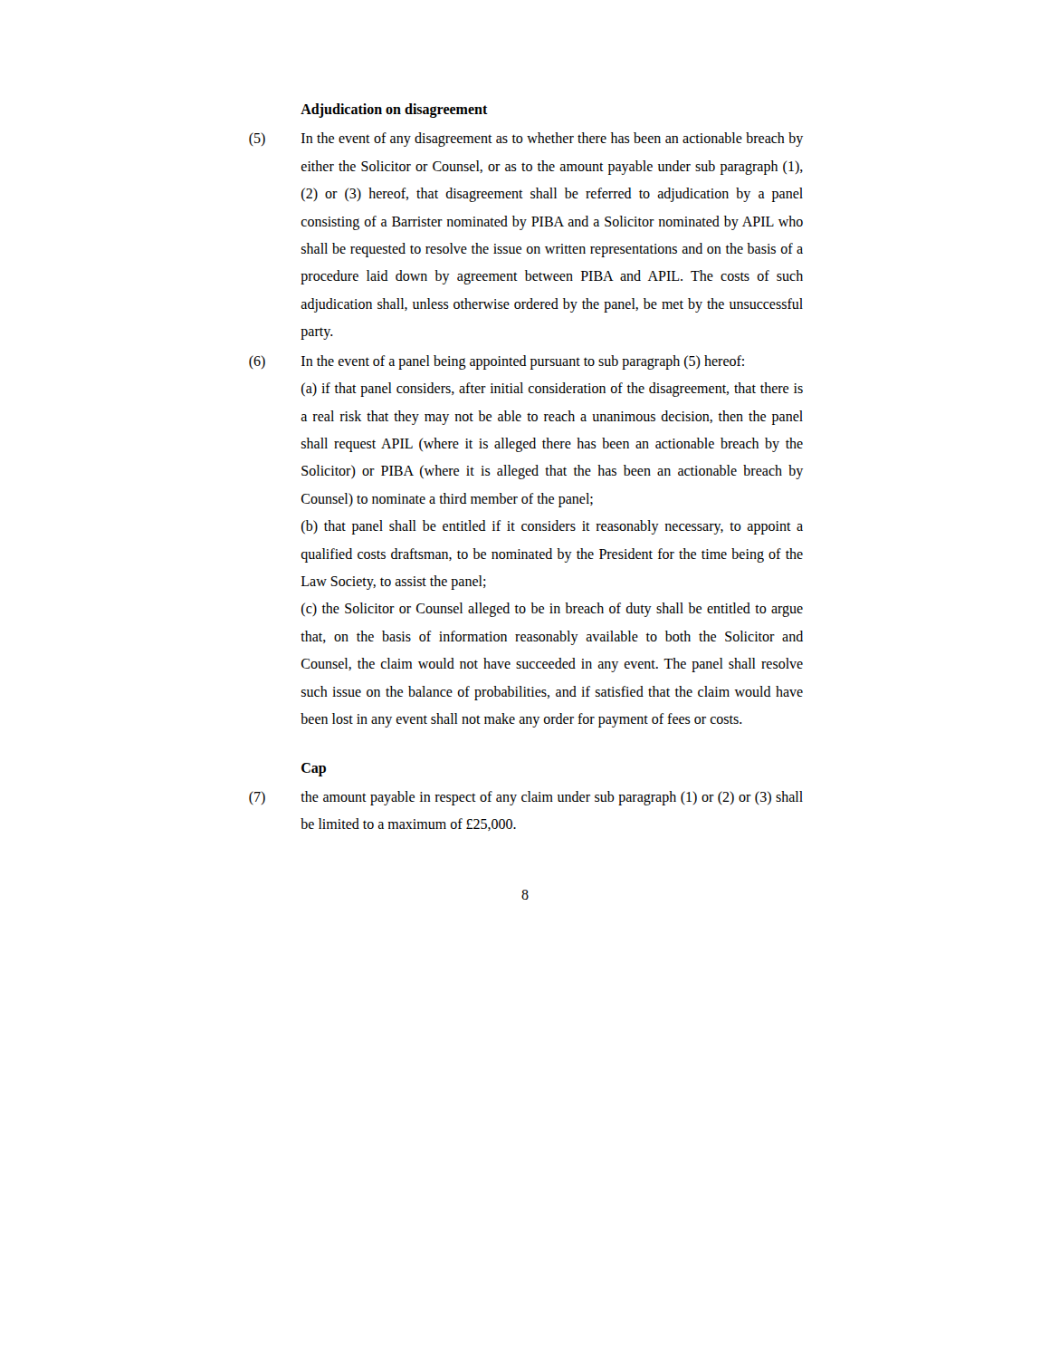Adjudication on disagreement
(5)
In the event of any disagreement as to whether there has been an actionable breach by either the Solicitor or Counsel, or as to the amount payable under sub paragraph (1), (2) or (3) hereof, that disagreement shall be referred to adjudication by a panel consisting of a Barrister nominated by PIBA and a Solicitor nominated by APIL who shall be requested to resolve the issue on written representations and on the basis of a procedure laid down by agreement between PIBA and APIL. The costs of such adjudication shall, unless otherwise ordered by the panel, be met by the unsuccessful party.
(6)
In the event of a panel being appointed pursuant to sub paragraph (5) hereof:
(a) if that panel considers, after initial consideration of the disagreement, that there is a real risk that they may not be able to reach a unanimous decision, then the panel shall request APIL (where it is alleged there has been an actionable breach by the Solicitor) or PIBA (where it is alleged that the has been an actionable breach by Counsel) to nominate a third member of the panel;
(b) that panel shall be entitled if it considers it reasonably necessary, to appoint a qualified costs draftsman, to be nominated by the President for the time being of the Law Society, to assist the panel;
(c) the Solicitor or Counsel alleged to be in breach of duty shall be entitled to argue that, on the basis of information reasonably available to both the Solicitor and Counsel, the claim would not have succeeded in any event. The panel shall resolve such issue on the balance of probabilities, and if satisfied that the claim would have been lost in any event shall not make any order for payment of fees or costs.
Cap
(7)
the amount payable in respect of any claim under sub paragraph (1) or (2) or (3) shall be limited to a maximum of £25,000.
8